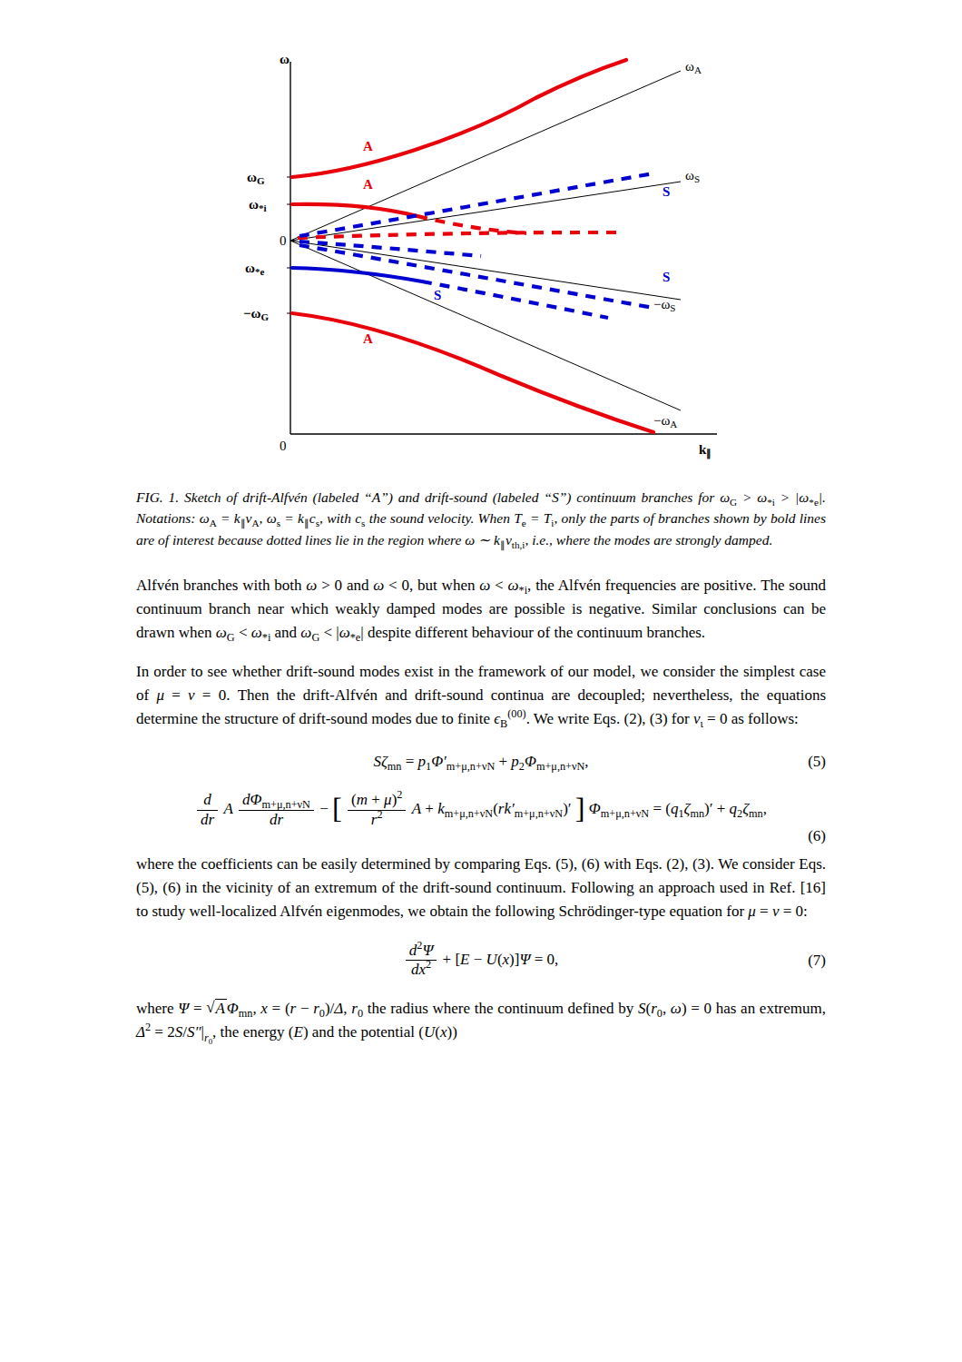ω k∥ 0 0 ωG ω*i ω*e −ωG ωA −ωA ωS −ωS A A A S S S
FIG. 1. Sketch of drift-Alfvén (labeled “A”) and drift-sound (labeled “S”) continuum branches for ωG > ω*i > |ω*e|. Notations: ωA = k∥vA, ωs = k∥cs, with cs the sound velocity. When Te = Ti, only the parts of branches shown by bold lines are of interest because dotted lines lie in the region where ω ∼ k∥vth,i, i.e., where the modes are strongly damped.
Alfvén branches with both ω > 0 and ω < 0, but when ω < ω*i, the Alfvén frequencies are positive. The sound continuum branch near which weakly damped modes are possible is negative. Similar conclusions can be drawn when ωG < ω*i and ωG < |ω*e| despite different behaviour of the continuum branches.
In order to see whether drift-sound modes exist in the framework of our model, we consider the simplest case of μ = ν = 0. Then the drift-Alfvén and drift-sound continua are decoupled; nevertheless, the equations determine the structure of drift-sound modes due to finite ϵB(00). We write Eqs. (2), (3) for νι = 0 as follows:
Sζmn = p1Φ′m+μ,n+νN + p2Φm+μ,n+νN,
(5)
ddr A dΦm+μ,n+νN dr − [ (m + μ)2 r2 A + km+μ,n+νN(rk′m+μ,n+νN)′ ] Φm+μ,n+νN = (q1ζmn)′ + q2ζmn,
(6)
where the coefficients can be easily determined by comparing Eqs. (5), (6) with Eqs. (2), (3). We consider Eqs. (5), (6) in the vicinity of an extremum of the drift-sound continuum. Following an approach used in Ref. [16] to study well-localized Alfvén eigenmodes, we obtain the following Schrödinger-type equation for μ = ν = 0:
d2Ψ dx2 + [E − U(x)]Ψ = 0,
(7)
where Ψ = AΦmn, x = (r − r0)/Δ, r0 the radius where the continuum defined by S(r0, ω) = 0 has an extremum, Δ2 = 2S/S″|r0, the energy (E) and the potential (U(x))